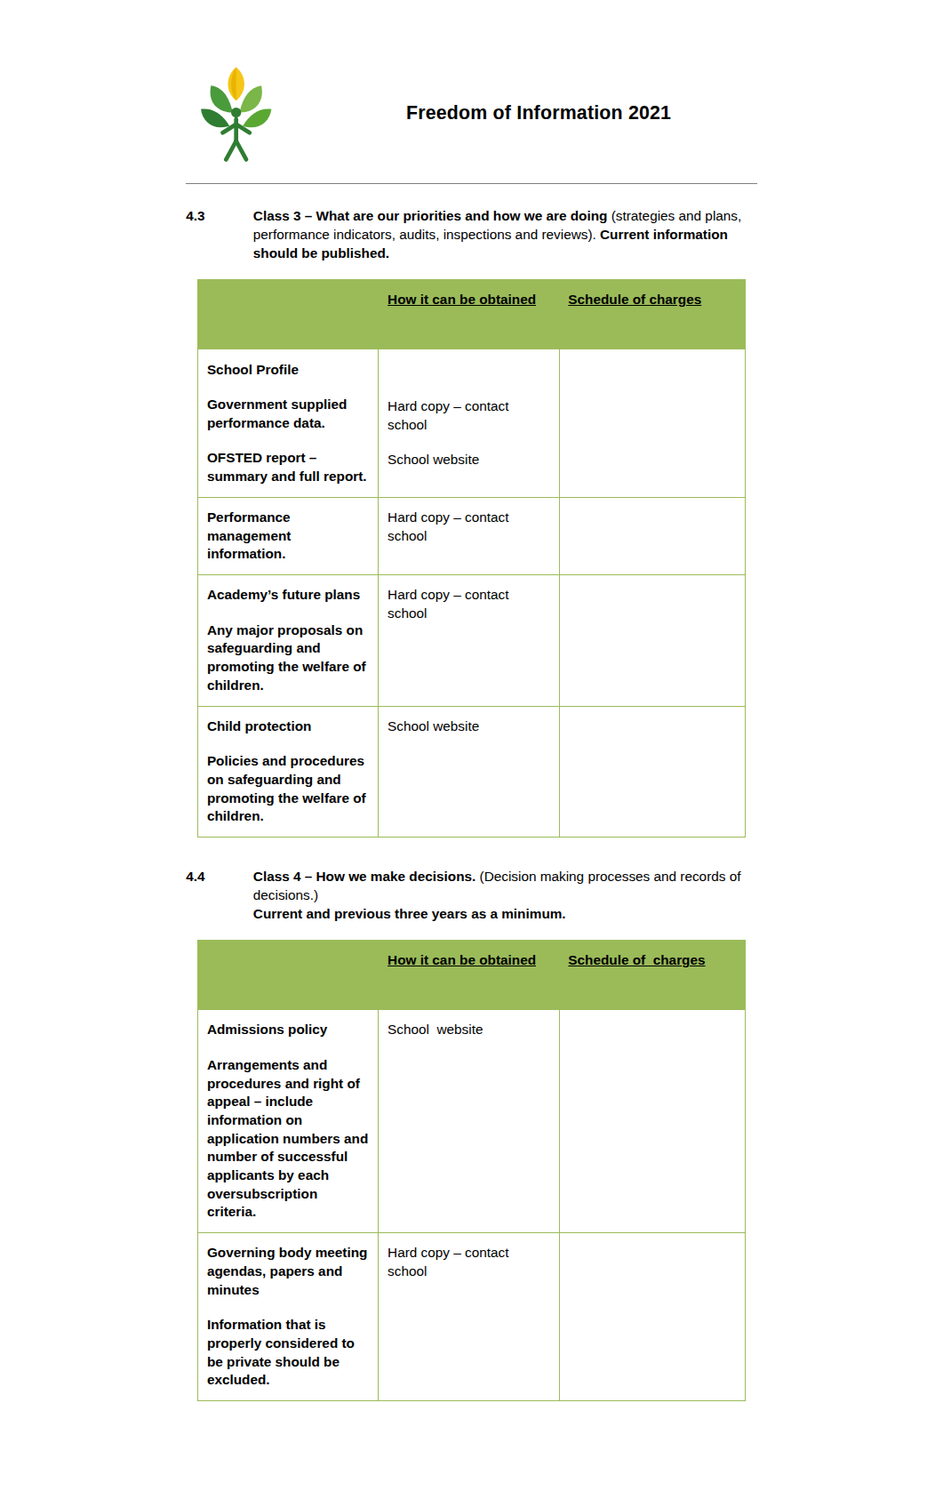Freedom of Information 2021
4.3
Class 3 – What are our priorities and how we are doing (strategies and plans, performance indicators, audits, inspections and reviews). Current information should be published.
| | How it can be obtained | Schedule of charges |
| --- | --- | --- |
| School Profile Government supplied performance data. OFSTED report – summary and full report. | Hard copy – contact school School website | |
| Performance management information. | Hard copy – contact school | |
| Academy’s future plans Any major proposals on safeguarding and promoting the welfare of children. | Hard copy – contact school | |
| Child protection Policies and procedures on safeguarding and promoting the welfare of children. | School website | |
4.4
Class 4 – How we make decisions. (Decision making processes and records of decisions.)
Current and previous three years as a minimum.
| | How it can be obtained | Schedule of charges |
| --- | --- | --- |
| Admissions policy Arrangements and procedures and right of appeal – include information on application numbers and number of successful applicants by each oversubscription criteria. | School website | |
| Governing body meeting agendas, papers and minutes Information that is properly considered to be private should be excluded. | Hard copy – contact school | |